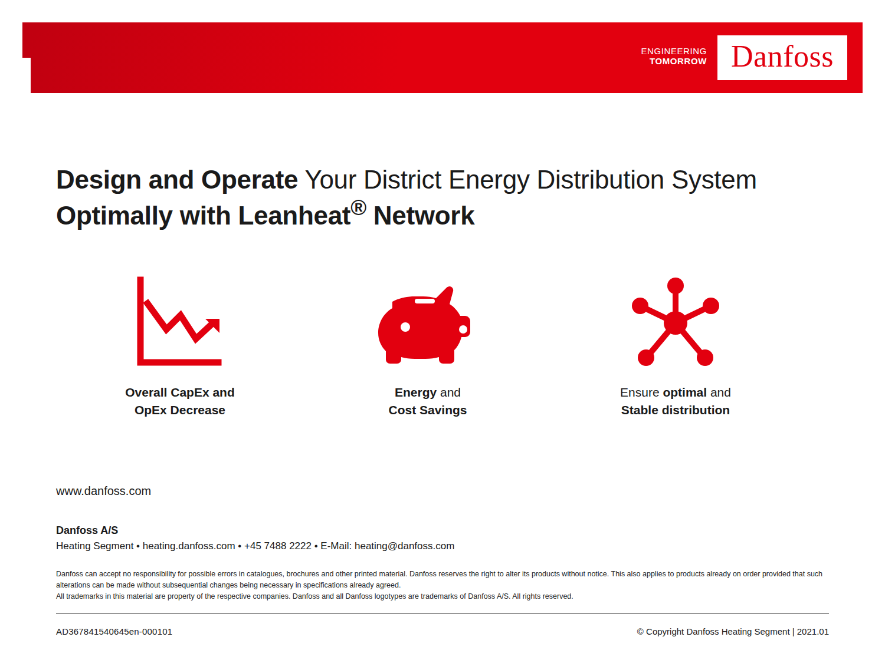ENGINEERING TOMORROW
Danfoss
Design and Operate Your District Energy Distribution System Optimally with Leanheat® Network
Overall CapEx and
OpEx Decrease
Energy and
Cost Savings
Ensure optimal and
Stable distribution
www.danfoss.com
Danfoss A/S Heating Segment • heating.danfoss.com • +45 7488 2222 • E-Mail: heating@danfoss.com
Danfoss can accept no responsibility for possible errors in catalogues, brochures and other printed material. Danfoss reserves the right to alter its products without notice. This also applies to products already on order provided that such alterations can be made without subsequential changes being necessary in specifications already agreed.
All trademarks in this material are property of the respective companies. Danfoss and all Danfoss logotypes are trademarks of Danfoss A/S. All rights reserved.
AD367841540645en-000101 © Copyright Danfoss Heating Segment | 2021.01